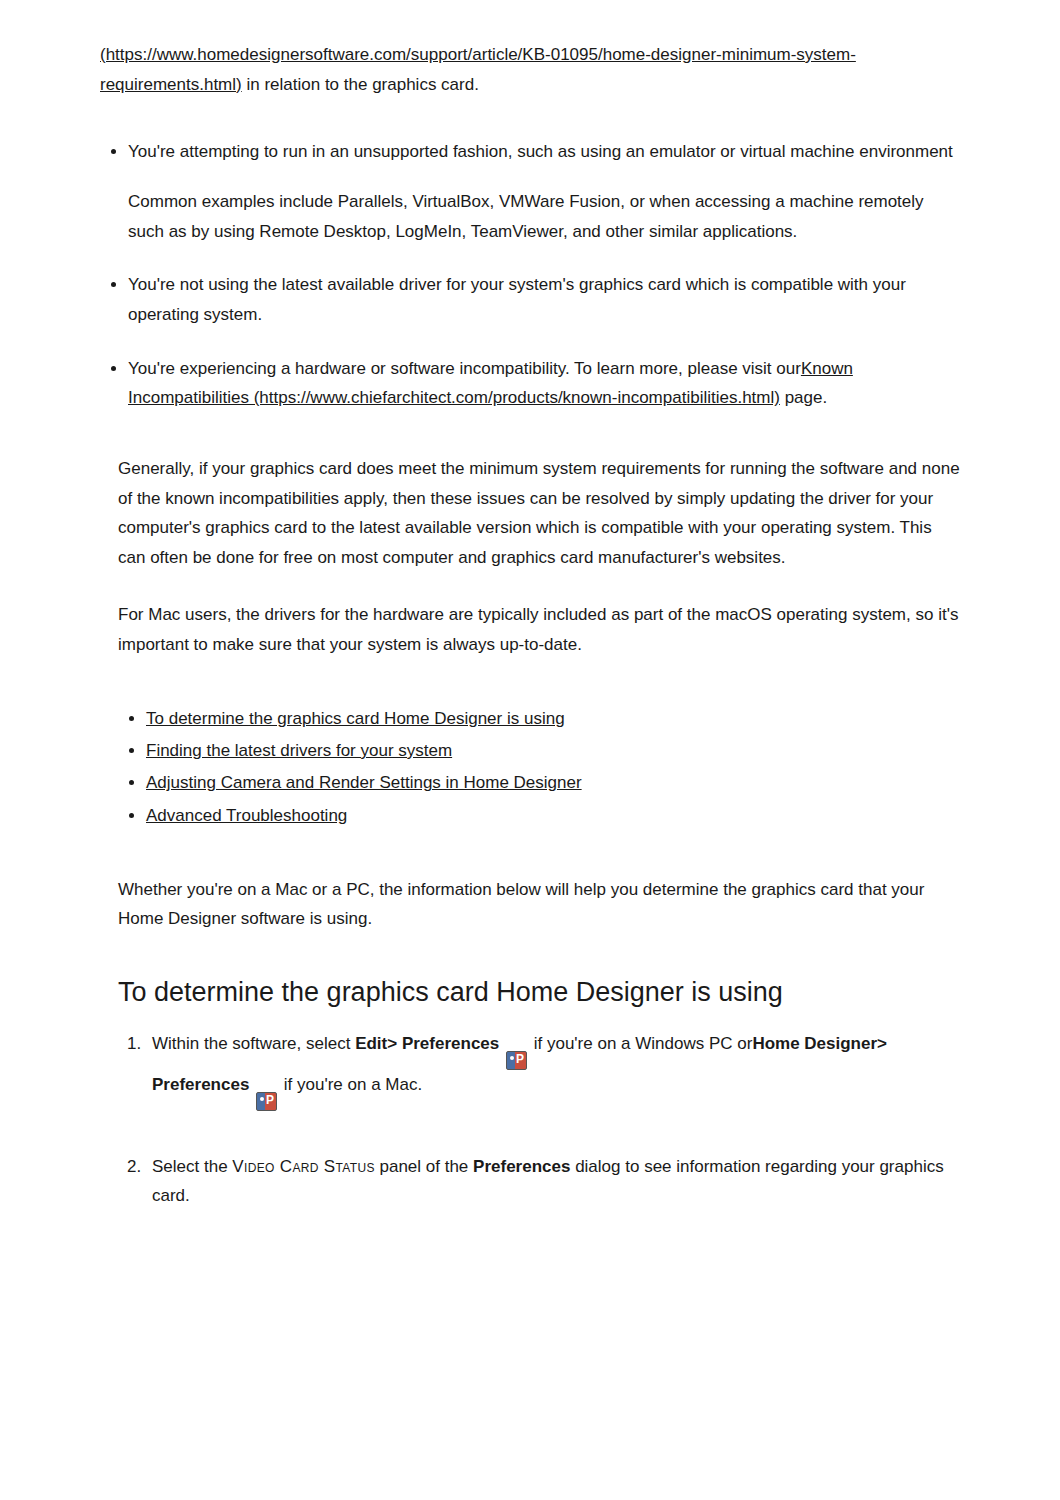(https://www.homedesignersoftware.com/support/article/KB-01095/home-designer-minimum-system-requirements.html) in relation to the graphics card.
You're attempting to run in an unsupported fashion, such as using an emulator or virtual machine environment
Common examples include Parallels, VirtualBox, VMWare Fusion, or when accessing a machine remotely such as by using Remote Desktop, LogMeIn, TeamViewer, and other similar applications.
You're not using the latest available driver for your system's graphics card which is compatible with your operating system.
You're experiencing a hardware or software incompatibility. To learn more, please visit ourKnown Incompatibilities (https://www.chiefarchitect.com/products/known-incompatibilities.html) page.
Generally, if your graphics card does meet the minimum system requirements for running the software and none of the known incompatibilities apply, then these issues can be resolved by simply updating the driver for your computer's graphics card to the latest available version which is compatible with your operating system. This can often be done for free on most computer and graphics card manufacturer's websites.
For Mac users, the drivers for the hardware are typically included as part of the macOS operating system, so it's important to make sure that your system is always up-to-date.
To determine the graphics card Home Designer is using
Finding the latest drivers for your system
Adjusting Camera and Render Settings in Home Designer
Advanced Troubleshooting
Whether you're on a Mac or a PC, the information below will help you determine the graphics card that your Home Designer software is using.
To determine the graphics card Home Designer is using
Within the software, select Edit> Preferences P if you're on a Windows PC orHome Designer> Preferences P if you're on a Mac.
Select the Video Card Status panel of the Preferences dialog to see information regarding your graphics card.